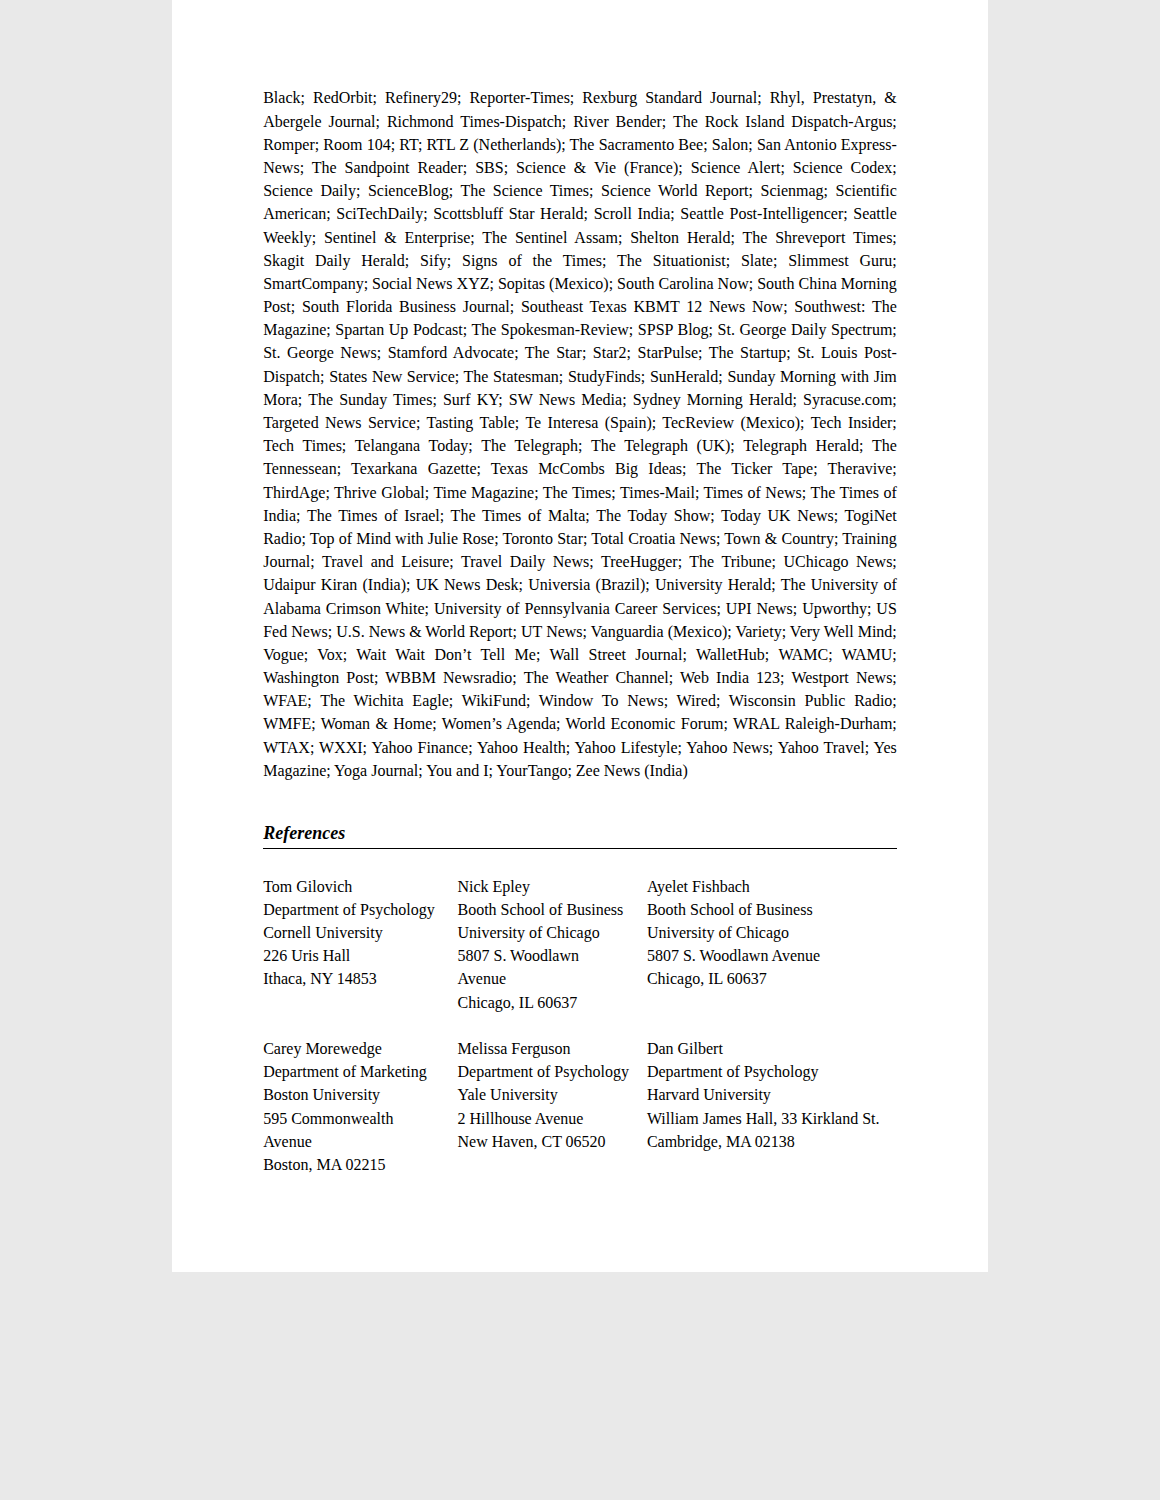Black; RedOrbit; Refinery29; Reporter-Times; Rexburg Standard Journal; Rhyl, Prestatyn, & Abergele Journal; Richmond Times-Dispatch; River Bender; The Rock Island Dispatch-Argus; Romper; Room 104; RT; RTL Z (Netherlands); The Sacramento Bee; Salon; San Antonio Express-News; The Sandpoint Reader; SBS; Science & Vie (France); Science Alert; Science Codex; Science Daily; ScienceBlog; The Science Times; Science World Report; Scienmag; Scientific American; SciTechDaily; Scottsbluff Star Herald; Scroll India; Seattle Post-Intelligencer; Seattle Weekly; Sentinel & Enterprise; The Sentinel Assam; Shelton Herald; The Shreveport Times; Skagit Daily Herald; Sify; Signs of the Times; The Situationist; Slate; Slimmest Guru; SmartCompany; Social News XYZ; Sopitas (Mexico); South Carolina Now; South China Morning Post; South Florida Business Journal; Southeast Texas KBMT 12 News Now; Southwest: The Magazine; Spartan Up Podcast; The Spokesman-Review; SPSP Blog; St. George Daily Spectrum; St. George News; Stamford Advocate; The Star; Star2; StarPulse; The Startup; St. Louis Post-Dispatch; States New Service; The Statesman; StudyFinds; SunHerald; Sunday Morning with Jim Mora; The Sunday Times; Surf KY; SW News Media; Sydney Morning Herald; Syracuse.com; Targeted News Service; Tasting Table; Te Interesa (Spain); TecReview (Mexico); Tech Insider; Tech Times; Telangana Today; The Telegraph; The Telegraph (UK); Telegraph Herald; The Tennessean; Texarkana Gazette; Texas McCombs Big Ideas; The Ticker Tape; Theravive; ThirdAge; Thrive Global; Time Magazine; The Times; Times-Mail; Times of News; The Times of India; The Times of Israel; The Times of Malta; The Today Show; Today UK News; TogiNet Radio; Top of Mind with Julie Rose; Toronto Star; Total Croatia News; Town & Country; Training Journal; Travel and Leisure; Travel Daily News; TreeHugger; The Tribune; UChicago News; Udaipur Kiran (India); UK News Desk; Universia (Brazil); University Herald; The University of Alabama Crimson White; University of Pennsylvania Career Services; UPI News; Upworthy; US Fed News; U.S. News & World Report; UT News; Vanguardia (Mexico); Variety; Very Well Mind; Vogue; Vox; Wait Wait Don’t Tell Me; Wall Street Journal; WalletHub; WAMC; WAMU; Washington Post; WBBM Newsradio; The Weather Channel; Web India 123; Westport News; WFAE; The Wichita Eagle; WikiFund; Window To News; Wired; Wisconsin Public Radio; WMFE; Woman & Home; Women’s Agenda; World Economic Forum; WRAL Raleigh-Durham; WTAX; WXXI; Yahoo Finance; Yahoo Health; Yahoo Lifestyle; Yahoo News; Yahoo Travel; Yes Magazine; Yoga Journal; You and I; YourTango; Zee News (India)
References
| Tom Gilovich Department of Psychology Cornell University 226 Uris Hall Ithaca, NY 14853 | Nick Epley Booth School of Business University of Chicago 5807 S. Woodlawn Avenue Chicago, IL 60637 | Ayelet Fishbach Booth School of Business University of Chicago 5807 S. Woodlawn Avenue Chicago, IL 60637 |
| Carey Morewedge Department of Marketing Boston University 595 Commonwealth Avenue Boston, MA 02215 | Melissa Ferguson Department of Psychology Yale University 2 Hillhouse Avenue New Haven, CT 06520 | Dan Gilbert Department of Psychology Harvard University William James Hall, 33 Kirkland St. Cambridge, MA 02138 |